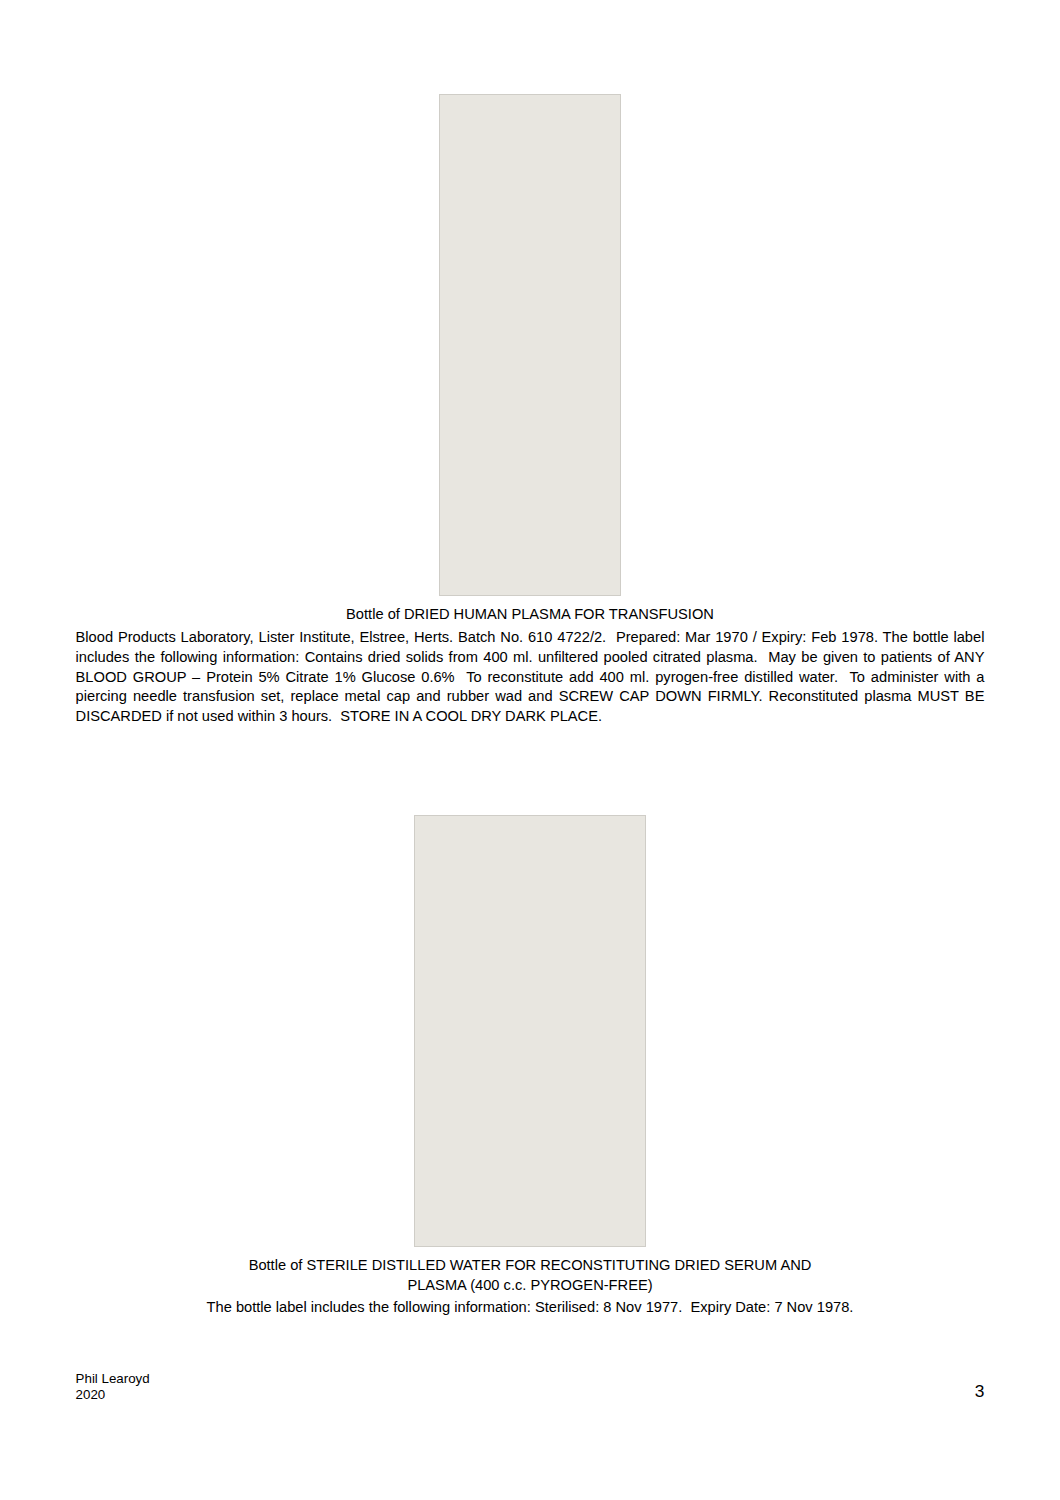Bottle of DRIED HUMAN PLASMA FOR TRANSFUSION
Blood Products Laboratory, Lister Institute, Elstree, Herts. Batch No. 610 4722/2. Prepared: Mar 1970 / Expiry: Feb 1978. The bottle label includes the following information: Contains dried solids from 400 ml. unfiltered pooled citrated plasma. May be given to patients of ANY BLOOD GROUP – Protein 5% Citrate 1% Glucose 0.6% To reconstitute add 400 ml. pyrogen-free distilled water. To administer with a piercing needle transfusion set, replace metal cap and rubber wad and SCREW CAP DOWN FIRMLY. Reconstituted plasma MUST BE DISCARDED if not used within 3 hours. STORE IN A COOL DRY DARK PLACE.
Bottle of STERILE DISTILLED WATER FOR RECONSTITUTING DRIED SERUM AND
PLASMA (400 c.c. PYROGEN-FREE)
The bottle label includes the following information: Sterilised: 8 Nov 1977. Expiry Date: 7 Nov 1978.
Phil Learoyd
2020
3